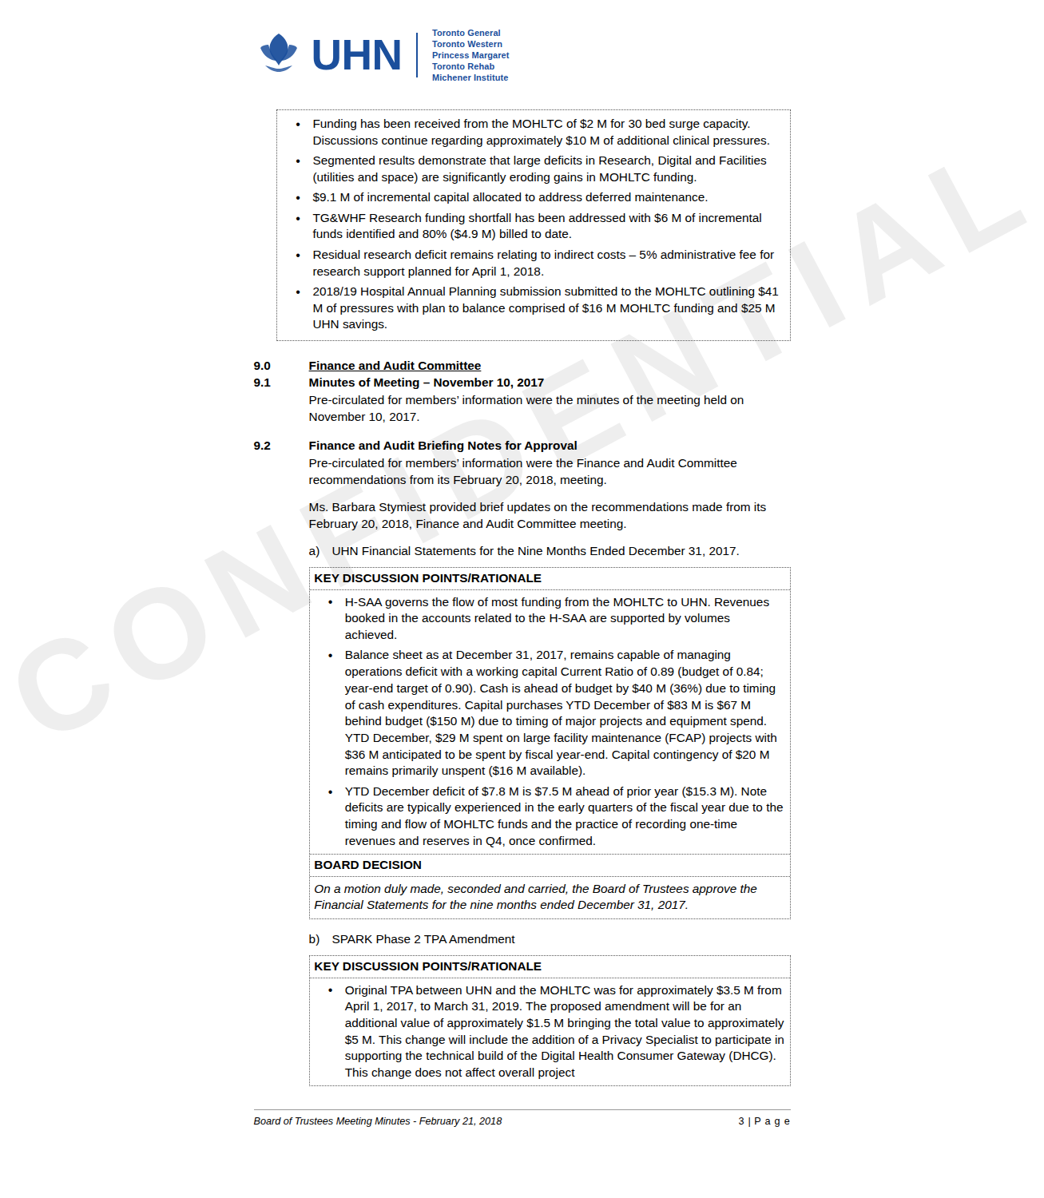CONFIDENTIAL
UHN
Toronto General
Toronto Western
Princess Margaret
Toronto Rehab
Michener Institute
Funding has been received from the MOHLTC of $2 M for 30 bed surge capacity. Discussions continue regarding approximately $10 M of additional clinical pressures.
Segmented results demonstrate that large deficits in Research, Digital and Facilities (utilities and space) are significantly eroding gains in MOHLTC funding.
$9.1 M of incremental capital allocated to address deferred maintenance.
TG&WHF Research funding shortfall has been addressed with $6 M of incremental funds identified and 80% ($4.9 M) billed to date.
Residual research deficit remains relating to indirect costs – 5% administrative fee for research support planned for April 1, 2018.
2018/19 Hospital Annual Planning submission submitted to the MOHLTC outlining $41 M of pressures with plan to balance comprised of $16 M MOHLTC funding and $25 M UHN savings.
9.0
Finance and Audit Committee
9.1
Minutes of Meeting – November 10, 2017
Pre-circulated for members’ information were the minutes of the meeting held on November 10, 2017.
9.2
Finance and Audit Briefing Notes for Approval
Pre-circulated for members’ information were the Finance and Audit Committee recommendations from its February 20, 2018, meeting.
Ms. Barbara Stymiest provided brief updates on the recommendations made from its February 20, 2018, Finance and Audit Committee meeting.
a)
UHN Financial Statements for the Nine Months Ended December 31, 2017.
KEY DISCUSSION POINTS/RATIONALE
H-SAA governs the flow of most funding from the MOHLTC to UHN. Revenues booked in the accounts related to the H-SAA are supported by volumes achieved.
Balance sheet as at December 31, 2017, remains capable of managing operations deficit with a working capital Current Ratio of 0.89 (budget of 0.84; year-end target of 0.90). Cash is ahead of budget by $40 M (36%) due to timing of cash expenditures. Capital purchases YTD December of $83 M is $67 M behind budget ($150 M) due to timing of major projects and equipment spend. YTD December, $29 M spent on large facility maintenance (FCAP) projects with $36 M anticipated to be spent by fiscal year-end. Capital contingency of $20 M remains primarily unspent ($16 M available).
YTD December deficit of $7.8 M is $7.5 M ahead of prior year ($15.3 M). Note deficits are typically experienced in the early quarters of the fiscal year due to the timing and flow of MOHLTC funds and the practice of recording one-time revenues and reserves in Q4, once confirmed.
BOARD DECISION
On a motion duly made, seconded and carried, the Board of Trustees approve the Financial Statements for the nine months ended December 31, 2017.
b)
SPARK Phase 2 TPA Amendment
KEY DISCUSSION POINTS/RATIONALE
Original TPA between UHN and the MOHLTC was for approximately $3.5 M from April 1, 2017, to March 31, 2019. The proposed amendment will be for an additional value of approximately $1.5 M bringing the total value to approximately $5 M. This change will include the addition of a Privacy Specialist to participate in supporting the technical build of the Digital Health Consumer Gateway (DHCG). This change does not affect overall project
Board of Trustees Meeting Minutes - February 21, 2018
3 | P a g e